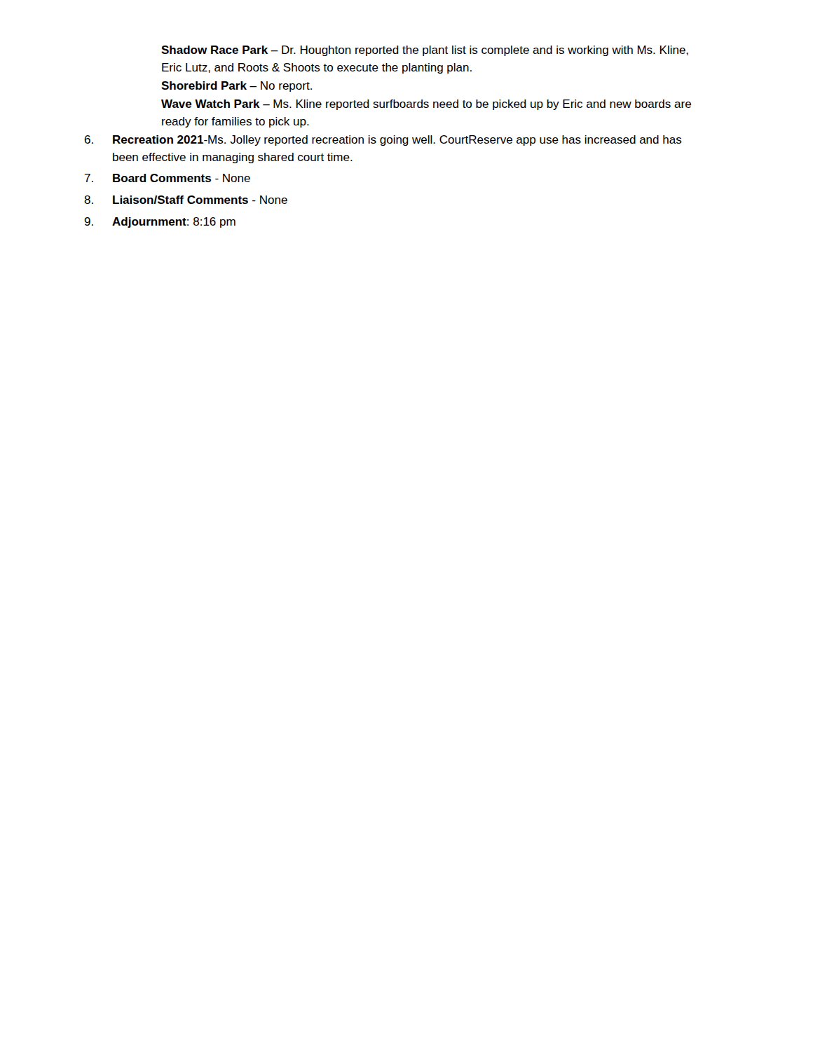Shadow Race Park – Dr. Houghton reported the plant list is complete and is working with Ms. Kline, Eric Lutz, and Roots & Shoots to execute the planting plan.
Shorebird Park – No report.
Wave Watch Park – Ms. Kline reported surfboards need to be picked up by Eric and new boards are ready for families to pick up.
6. Recreation 2021-Ms. Jolley reported recreation is going well. CourtReserve app use has increased and has been effective in managing shared court time.
7. Board Comments - None
8. Liaison/Staff Comments - None
9. Adjournment: 8:16 pm